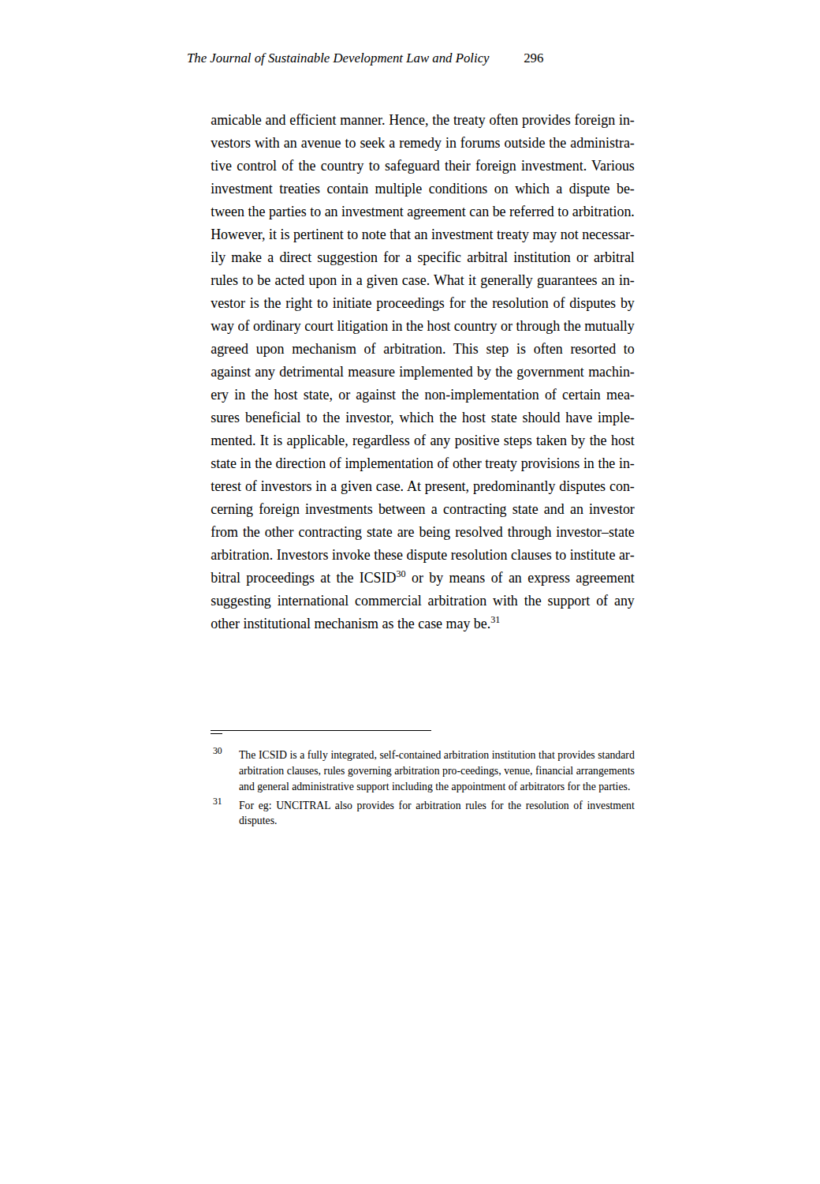The Journal of Sustainable Development Law and Policy 296
amicable and efficient manner. Hence, the treaty often provides foreign investors with an avenue to seek a remedy in forums outside the administrative control of the country to safeguard their foreign investment. Various investment treaties contain multiple conditions on which a dispute between the parties to an investment agreement can be referred to arbitration. However, it is pertinent to note that an investment treaty may not necessarily make a direct suggestion for a specific arbitral institution or arbitral rules to be acted upon in a given case. What it generally guarantees an investor is the right to initiate proceedings for the resolution of disputes by way of ordinary court litigation in the host country or through the mutually agreed upon mechanism of arbitration. This step is often resorted to against any detrimental measure implemented by the government machinery in the host state, or against the non-implementation of certain measures beneficial to the investor, which the host state should have implemented. It is applicable, regardless of any positive steps taken by the host state in the direction of implementation of other treaty provisions in the interest of investors in a given case. At present, predominantly disputes concerning foreign investments between a contracting state and an investor from the other contracting state are being resolved through investor–state arbitration. Investors invoke these dispute resolution clauses to institute arbitral proceedings at the ICSID30 or by means of an express agreement suggesting international commercial arbitration with the support of any other institutional mechanism as the case may be.31
30 The ICSID is a fully integrated, self-contained arbitration institution that provides standard arbitration clauses, rules governing arbitration pro-ceedings, venue, financial arrangements and general administrative support including the appointment of arbitrators for the parties.
31 For eg: UNCITRAL also provides for arbitration rules for the resolution of investment disputes.